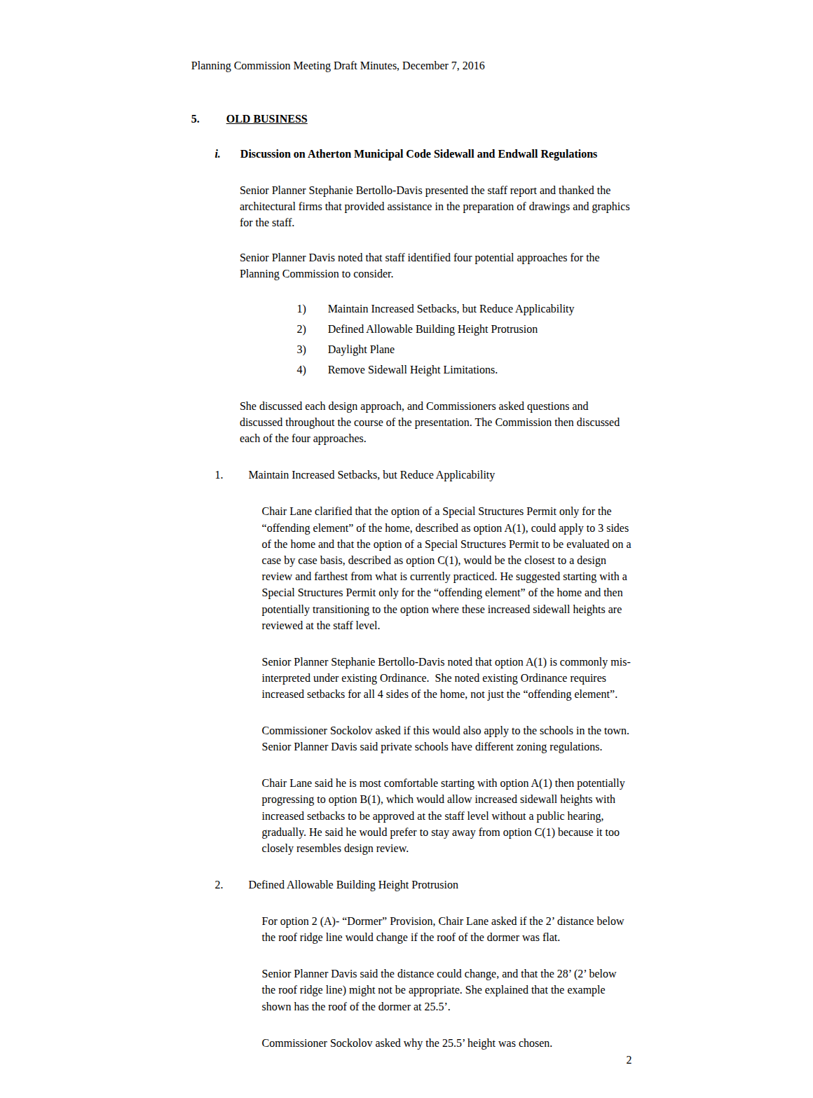Planning Commission Meeting Draft Minutes, December 7, 2016
5. OLD BUSINESS
i. Discussion on Atherton Municipal Code Sidewall and Endwall Regulations
Senior Planner Stephanie Bertollo-Davis presented the staff report and thanked the architectural firms that provided assistance in the preparation of drawings and graphics for the staff.
Senior Planner Davis noted that staff identified four potential approaches for the Planning Commission to consider.
1) Maintain Increased Setbacks, but Reduce Applicability
2) Defined Allowable Building Height Protrusion
3) Daylight Plane
4) Remove Sidewall Height Limitations.
She discussed each design approach, and Commissioners asked questions and discussed throughout the course of the presentation. The Commission then discussed each of the four approaches.
1. Maintain Increased Setbacks, but Reduce Applicability
Chair Lane clarified that the option of a Special Structures Permit only for the “offending element” of the home, described as option A(1), could apply to 3 sides of the home and that the option of a Special Structures Permit to be evaluated on a case by case basis, described as option C(1), would be the closest to a design review and farthest from what is currently practiced. He suggested starting with a Special Structures Permit only for the “offending element” of the home and then potentially transitioning to the option where these increased sidewall heights are reviewed at the staff level.
Senior Planner Stephanie Bertollo-Davis noted that option A(1) is commonly mis-interpreted under existing Ordinance. She noted existing Ordinance requires increased setbacks for all 4 sides of the home, not just the “offending element”.
Commissioner Sockolov asked if this would also apply to the schools in the town. Senior Planner Davis said private schools have different zoning regulations.
Chair Lane said he is most comfortable starting with option A(1) then potentially progressing to option B(1), which would allow increased sidewall heights with increased setbacks to be approved at the staff level without a public hearing, gradually. He said he would prefer to stay away from option C(1) because it too closely resembles design review.
2. Defined Allowable Building Height Protrusion
For option 2 (A)- “Dormer” Provision, Chair Lane asked if the 2’ distance below the roof ridge line would change if the roof of the dormer was flat.
Senior Planner Davis said the distance could change, and that the 28’ (2’ below the roof ridge line) might not be appropriate. She explained that the example shown has the roof of the dormer at 25.5’.
Commissioner Sockolov asked why the 25.5’ height was chosen.
2